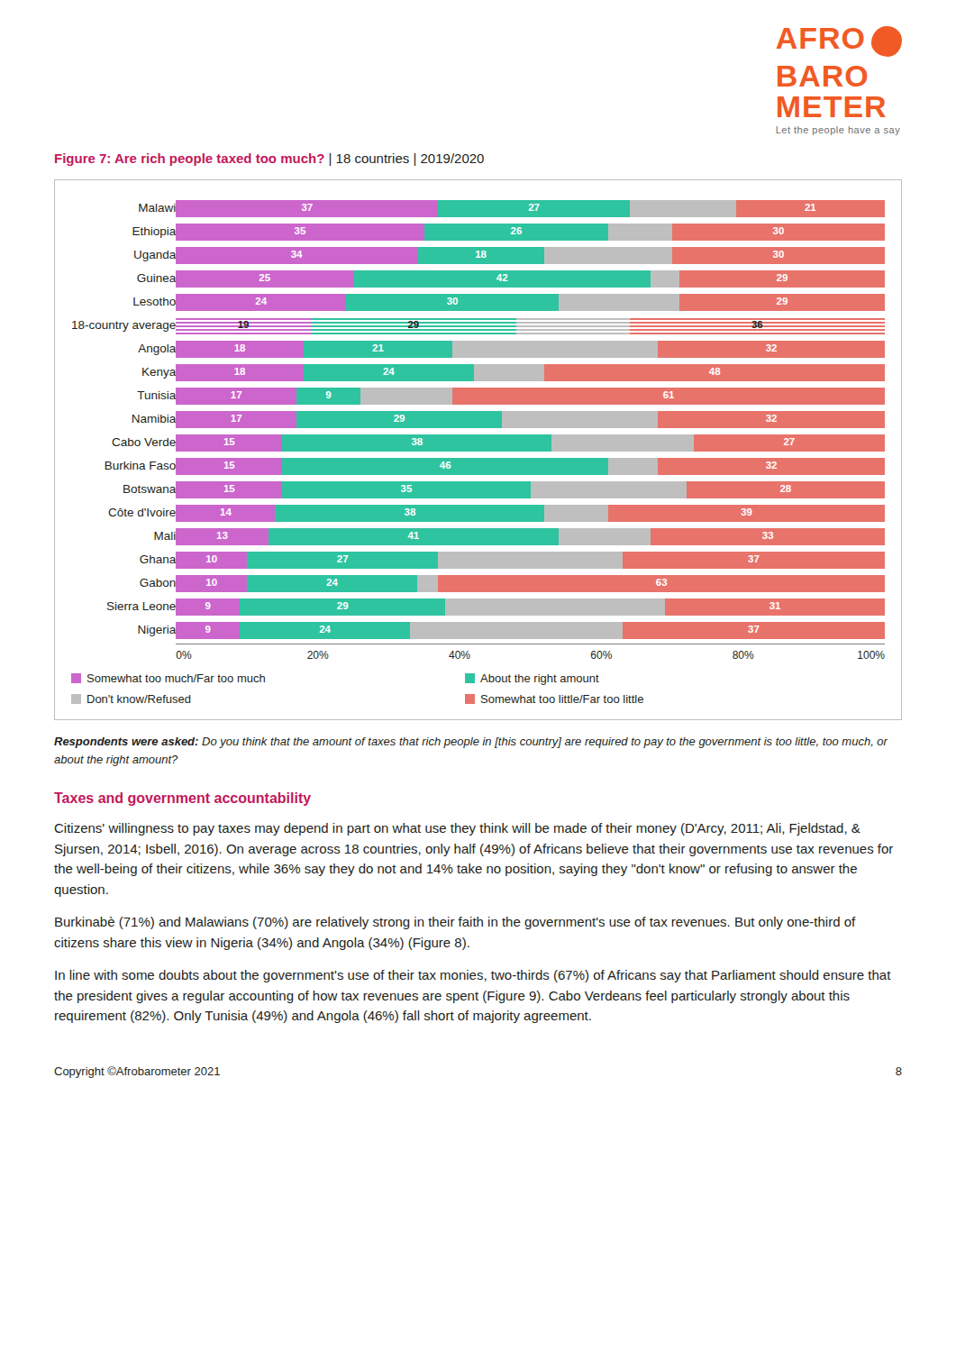AFRO BARO METER Let the people have a say
Figure 7: Are rich people taxed too much? | 18 countries | 2019/2020
| Malawi | 37 27 15 21 |
| Ethiopia | 35 26 9 30 |
| Uganda | 34 18 18 30 |
| Guinea | 25 42 29 |
| Lesotho | 24 30 17 29 |
| 18-country average | 19 29 36 |
| Angola | 18 21 29 32 |
| Kenya | 18 24 10 48 |
| Tunisia | 17 9 13 61 |
| Namibia | 17 29 22 32 |
| Cabo Verde | 15 38 20 27 |
| Burkina Faso | 15 46 32 |
| Botswana | 15 35 22 28 |
| Côte d'Ivoire | 14 38 9 39 |
| Mali | 13 41 13 33 |
| Ghana | 10 27 26 37 |
| Gabon | 10 24 63 |
| Sierra Leone | 9 29 31 31 |
| Nigeria | 9 24 30 37 |
| | 0% 20% 40% 60% 80% 100% |
Somewhat too much/Far too much About the right amount
Don't know/Refused Somewhat too little/Far too little
Respondents were asked: Do you think that the amount of taxes that rich people in [this country] are required to pay to the government is too little, too much, or about the right amount?
Taxes and government accountability
Citizens' willingness to pay taxes may depend in part on what use they think will be made of their money (D'Arcy, 2011; Ali, Fjeldstad, & Sjursen, 2014; Isbell, 2016). On average across 18 countries, only half (49%) of Africans believe that their governments use tax revenues for the well-being of their citizens, while 36% say they do not and 14% take no position, saying they "don't know" or refusing to answer the question.
Burkinabè (71%) and Malawians (70%) are relatively strong in their faith in the government's use of tax revenues. But only one-third of citizens share this view in Nigeria (34%) and Angola (34%) (Figure 8).
In line with some doubts about the government's use of their tax monies, two-thirds (67%) of Africans say that Parliament should ensure that the president gives a regular accounting of how tax revenues are spent (Figure 9). Cabo Verdeans feel particularly strongly about this requirement (82%). Only Tunisia (49%) and Angola (46%) fall short of majority agreement.
Copyright ©Afrobarometer 2021 8